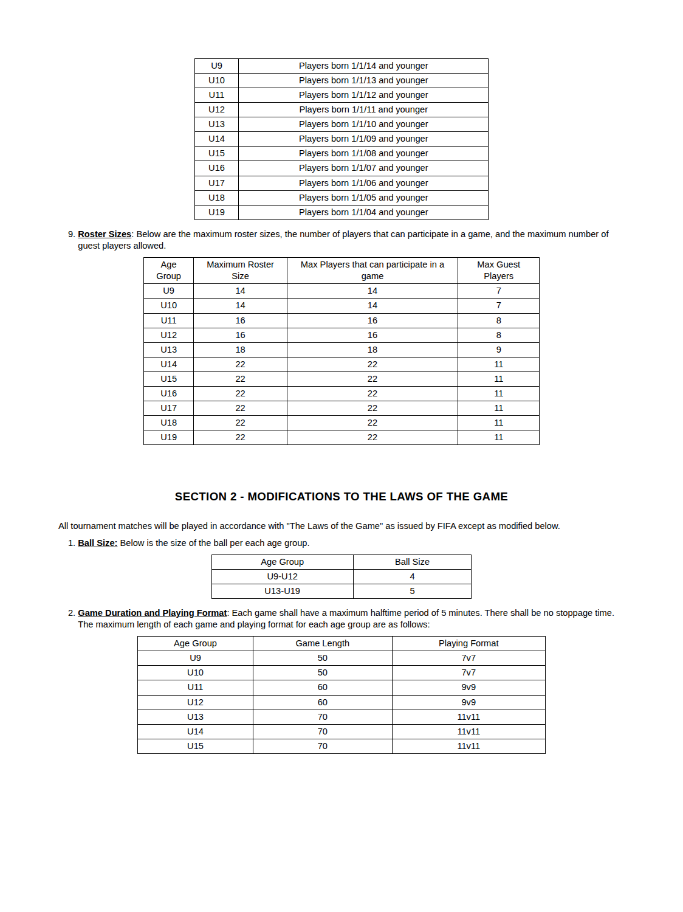| U9 | Players born 1/1/14 and younger |
| U10 | Players born 1/1/13 and younger |
| U11 | Players born 1/1/12 and younger |
| U12 | Players born 1/1/11 and younger |
| U13 | Players born 1/1/10 and younger |
| U14 | Players born 1/1/09 and younger |
| U15 | Players born 1/1/08 and younger |
| U16 | Players born 1/1/07 and younger |
| U17 | Players born 1/1/06 and younger |
| U18 | Players born 1/1/05 and younger |
| U19 | Players born 1/1/04 and younger |
Roster Sizes: Below are the maximum roster sizes, the number of players that can participate in a game, and the maximum number of guest players allowed.
| Age Group | Maximum Roster Size | Max Players that can participate in a game | Max Guest Players |
| --- | --- | --- | --- |
| U9 | 14 | 14 | 7 |
| U10 | 14 | 14 | 7 |
| U11 | 16 | 16 | 8 |
| U12 | 16 | 16 | 8 |
| U13 | 18 | 18 | 9 |
| U14 | 22 | 22 | 11 |
| U15 | 22 | 22 | 11 |
| U16 | 22 | 22 | 11 |
| U17 | 22 | 22 | 11 |
| U18 | 22 | 22 | 11 |
| U19 | 22 | 22 | 11 |
SECTION 2 - MODIFICATIONS TO THE LAWS OF THE GAME
All tournament matches will be played in accordance with "The Laws of the Game" as issued by FIFA except as modified below.
Ball Size: Below is the size of the ball per each age group.
| Age Group | Ball Size |
| --- | --- |
| U9-U12 | 4 |
| U13-U19 | 5 |
Game Duration and Playing Format: Each game shall have a maximum halftime period of 5 minutes. There shall be no stoppage time. The maximum length of each game and playing format for each age group are as follows:
| Age Group | Game Length | Playing Format |
| --- | --- | --- |
| U9 | 50 | 7v7 |
| U10 | 50 | 7v7 |
| U11 | 60 | 9v9 |
| U12 | 60 | 9v9 |
| U13 | 70 | 11v11 |
| U14 | 70 | 11v11 |
| U15 | 70 | 11v11 |